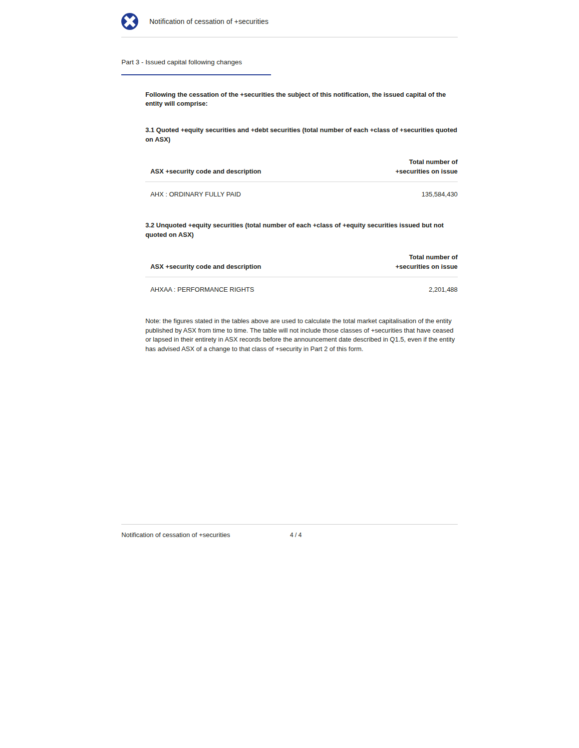Notification of cessation of +securities
Part 3 - Issued capital following changes
Following the cessation of the +securities the subject of this notification, the issued capital of the entity will comprise:
3.1 Quoted +equity securities and +debt securities (total number of each +class of +securities quoted on ASX)
| ASX +security code and description | Total number of +securities on issue |
| --- | --- |
| AHX : ORDINARY FULLY PAID | 135,584,430 |
3.2 Unquoted +equity securities (total number of each +class of +equity securities issued but not quoted on ASX)
| ASX +security code and description | Total number of +securities on issue |
| --- | --- |
| AHXAA : PERFORMANCE RIGHTS | 2,201,488 |
Note: the figures stated in the tables above are used to calculate the total market capitalisation of the entity published by ASX from time to time. The table will not include those classes of +securities that have ceased or lapsed in their entirety in ASX records before the announcement date described in Q1.5, even if the entity has advised ASX of a change to that class of +security in Part 2 of this form.
Notification of cessation of +securities
4 / 4